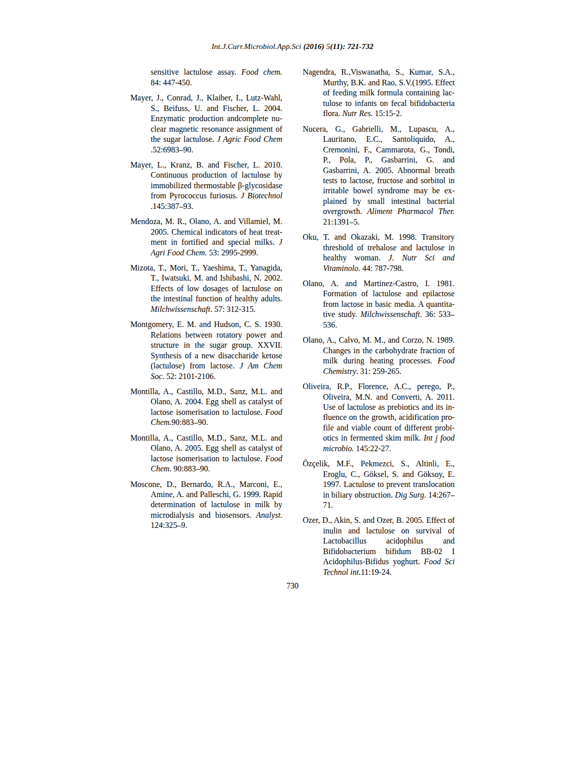Int.J.Curr.Microbiol.App.Sci (2016) 5(11): 721-732
sensitive lactulose assay. Food chem. 84: 447-450.
Mayer, J., Conrad, J., Klaiber, I., Lutz-Wahl, S., Beifuss, U. and Fischer, L. 2004. Enzymatic production andcomplete nuclear magnetic resonance assignment of the sugar lactulose. J Agric Food Chem .52:6983–90.
Mayer, L., Kranz, B. and Fischer, L. 2010. Continuous production of lactulose by immobilized thermostable β-glycosidase from Pyrococcus furiosus. J Biotechnol .145:387–93.
Mendoza, M. R., Olano, A. and Villamiel, M. 2005. Chemical indicators of heat treatment in fortified and special milks. J Agri Food Chem. 53: 2995-2999.
Mizota, T., Mori, T., Yaeshima, T., Yanagida, T., Iwatsuki, M. and Ishibashi, N. 2002. Effects of low dosages of lactulose on the intestinal function of healthy adults. Milchwissenschaft. 57: 312-315.
Montgomery, E. M. and Hudson, C. S. 1930. Relations between rotatory power and structure in the sugar group. XXVII. Synthesis of a new disaccharide ketose (lactulose) from lactose. J Am Chem Soc. 52: 2101-2106.
Montilla, A., Castillo, M.D., Sanz, M.L. and Olano, A. 2004. Egg shell as catalyst of lactose isomerisation to lactulose. Food Chem. 90:883–90.
Montilla, A., Castillo, M.D., Sanz, M.L. and Olano, A. 2005. Egg shell as catalyst of lactose isomerisation to lactulose. Food Chem. 90:883–90.
Moscone, D., Bernardo, R.A., Marconi, E., Amine, A. and Palleschi, G. 1999. Rapid determination of lactulose in milk by microdialysis and biosensors. Analyst. 124:325–9.
Nagendra, R.,Viswanatha, S., Kumar, S.A., Murthy, B.K. and Rao, S.V.(1995. Effect of feeding milk formula containing lactulose to infants on fecal bifidobacteria flora. Nutr Res. 15:15-2.
Nucera, G., Gabrielli, M., Lupascu, A., Lauritano, E.C., Santoliquido, A., Cremonini, F., Cammarota, G., Tondi, P., Pola, P., Gasbarrini, G. and Gasbarrini, A. 2005. Abnormal breath tests to lactose, fructose and sorbitol in irritable bowel syndrome may be explained by small intestinal bacterial overgrowth. Aliment Pharmacol Ther. 21:1391–5.
Oku, T. and Okazaki, M. 1998. Transitory threshold of trehalose and lactulose in healthy woman. J. Nutr Sci and Vitaminolo. 44: 787-798.
Olano, A. and Martinez-Castro, I. 1981. Formation of lactulose and epilactose from lactose in basic media. A quantitative study. Milchwissenschaft. 36: 533–536.
Olano, A., Calvo, M. M., and Corzo, N. 1989. Changes in the carbohydrate fraction of milk during heating processes. Food Chemistry. 31: 259-265.
Oliveira, R.P., Florence, A.C., perego, P., Oliveira, M.N. and Converti, A. 2011. Use of lactulose as prebiotics and its influence on the growth, acidification profile and viable count of different probiotics in fermented skim milk. Int j food microbio. 145:22-27.
Özçelik, M.F., Pekmezci, S., Altinli, E., Eroglu, C., Göksel, S. and Göksoy, E. 1997. Lactulose to prevent translocation in biliary obstruction. Dig Surg. 14:267–71.
Ozer, D., Akin, S. and Ozer, B. 2005. Effect of inulin and lactulose on survival of Lactobacillus acidophilus and Bifidobacterium bifidum BB-02 I Acidophilus-Bifidus yoghurt. Food Sci Technol int. 11:19-24.
730